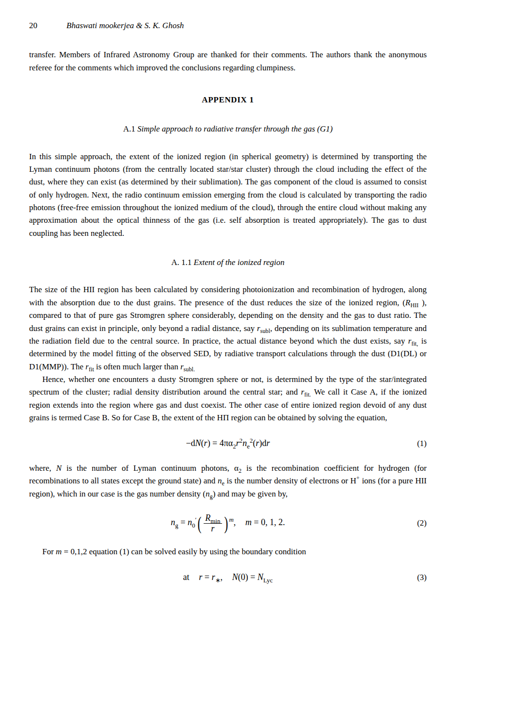20 Bhaswati mookerjea & S. K. Ghosh
transfer. Members of Infrared Astronomy Group are thanked for their comments. The authors thank the anonymous referee for the comments which improved the conclusions regarding clumpiness.
APPENDIX 1
A.1 Simple approach to radiative transfer through the gas (G1)
In this simple approach, the extent of the ionized region (in spherical geometry) is determined by transporting the Lyman continuum photons (from the centrally located star/star cluster) through the cloud including the effect of the dust, where they can exist (as determined by their sublimation). The gas component of the cloud is assumed to consist of only hydrogen. Next, the radio continuum emission emerging from the cloud is calculated by transporting the radio photons (free-free emission throughout the ionized medium of the cloud), through the entire cloud without making any approximation about the optical thinness of the gas (i.e. self absorption is treated appropriately). The gas to dust coupling has been neglected.
A. 1.1 Extent of the ionized region
The size of the HII region has been calculated by considering photoionization and recombination of hydrogen, along with the absorption due to the dust grains. The presence of the dust reduces the size of the ionized region, (RHII ), compared to that of pure gas Stromgren sphere considerably, depending on the density and the gas to dust ratio. The dust grains can exist in principle, only beyond a radial distance, say rsubl, depending on its sublimation temperature and the radiation field due to the central source. In practice, the actual distance beyond which the dust exists, say rfit, is determined by the model fitting of the observed SED, by radiative transport calculations through the dust (D1(DL) or D1(MMP)). The rfit is often much larger than rsubl.
Hence, whether one encounters a dusty Stromgren sphere or not, is determined by the type of the star/integrated spectrum of the cluster; radial density distribution around the central star; and rfit. We call it Case A, if the ionized region extends into the region where gas and dust coexist. The other case of entire ionized region devoid of any dust grains is termed Case B. So for Case B, the extent of the HΠ region can be obtained by solving the equation,
−dN(r) = 4πα2r2ne2(r)dr
(1)
where, N is the number of Lyman continuum photons, α2 is the recombination coefficient for hydrogen (for recombinations to all states except the ground state) and ne is the number density of electrons or H+ ions (for a pure HII region), which in our case is the gas number density (ng) and may be given by,
ng = n0′(Rmin r) m, m = 0, 1, 2.
(2)
For m = 0,1,2 equation (1) can be solved easily by using the boundary condition
at r = r∗, N(0) = NLyc
(3)